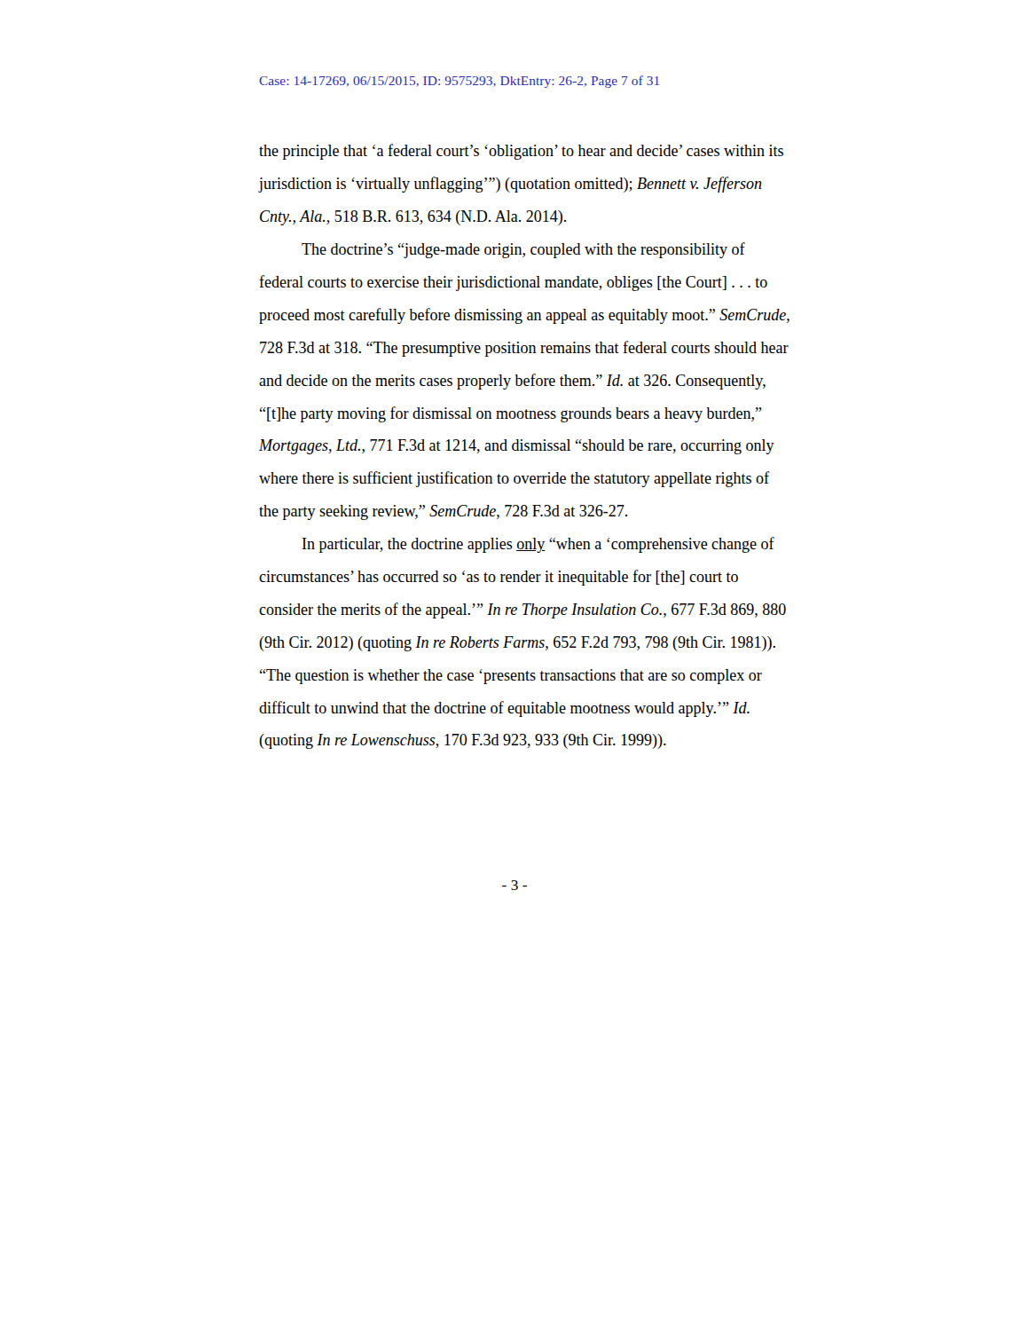Case: 14-17269, 06/15/2015, ID: 9575293, DktEntry: 26-2, Page 7 of 31
the principle that ‘a federal court’s ‘obligation’ to hear and decide’ cases within its jurisdiction is ‘virtually unflagging’”) (quotation omitted); Bennett v. Jefferson Cnty., Ala., 518 B.R. 613, 634 (N.D. Ala. 2014).
The doctrine’s “judge-made origin, coupled with the responsibility of federal courts to exercise their jurisdictional mandate, obliges [the Court] . . . to proceed most carefully before dismissing an appeal as equitably moot.” SemCrude, 728 F.3d at 318. “The presumptive position remains that federal courts should hear and decide on the merits cases properly before them.” Id. at 326. Consequently, “[t]he party moving for dismissal on mootness grounds bears a heavy burden,” Mortgages, Ltd., 771 F.3d at 1214, and dismissal “should be rare, occurring only where there is sufficient justification to override the statutory appellate rights of the party seeking review,” SemCrude, 728 F.3d at 326-27.
In particular, the doctrine applies only “when a ‘comprehensive change of circumstances’ has occurred so ‘as to render it inequitable for [the] court to consider the merits of the appeal.’” In re Thorpe Insulation Co., 677 F.3d 869, 880 (9th Cir. 2012) (quoting In re Roberts Farms, 652 F.2d 793, 798 (9th Cir. 1981)). “The question is whether the case ‘presents transactions that are so complex or difficult to unwind that the doctrine of equitable mootness would apply.’” Id. (quoting In re Lowenschuss, 170 F.3d 923, 933 (9th Cir. 1999)).
- 3 -